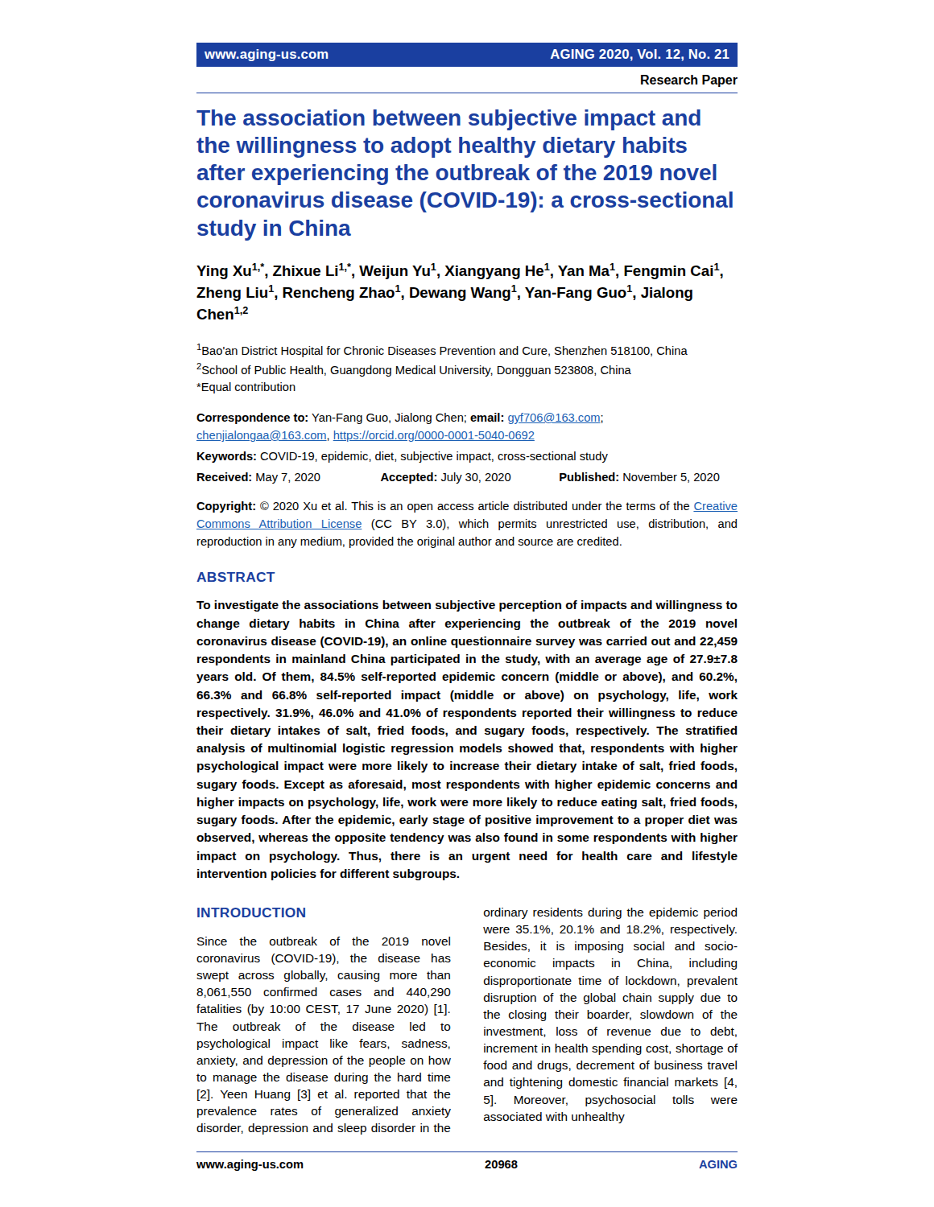www.aging-us.com AGING 2020, Vol. 12, No. 21
Research Paper
The association between subjective impact and the willingness to adopt healthy dietary habits after experiencing the outbreak of the 2019 novel coronavirus disease (COVID-19): a cross-sectional study in China
Ying Xu1,*, Zhixue Li1,*, Weijun Yu1, Xiangyang He1, Yan Ma1, Fengmin Cai1, Zheng Liu1, Rencheng Zhao1, Dewang Wang1, Yan-Fang Guo1, Jialong Chen1,2
1Bao'an District Hospital for Chronic Diseases Prevention and Cure, Shenzhen 518100, China
2School of Public Health, Guangdong Medical University, Dongguan 523808, China
*Equal contribution
Correspondence to: Yan-Fang Guo, Jialong Chen; email: gyf706@163.com; chenjialongaa@163.com, https://orcid.org/0000-0001-5040-0692
Keywords: COVID-19, epidemic, diet, subjective impact, cross-sectional study
Received: May 7, 2020
Accepted: July 30, 2020
Published: November 5, 2020
Copyright: © 2020 Xu et al. This is an open access article distributed under the terms of the Creative Commons Attribution License (CC BY 3.0), which permits unrestricted use, distribution, and reproduction in any medium, provided the original author and source are credited.
ABSTRACT
To investigate the associations between subjective perception of impacts and willingness to change dietary habits in China after experiencing the outbreak of the 2019 novel coronavirus disease (COVID-19), an online questionnaire survey was carried out and 22,459 respondents in mainland China participated in the study, with an average age of 27.9±7.8 years old. Of them, 84.5% self-reported epidemic concern (middle or above), and 60.2%, 66.3% and 66.8% self-reported impact (middle or above) on psychology, life, work respectively. 31.9%, 46.0% and 41.0% of respondents reported their willingness to reduce their dietary intakes of salt, fried foods, and sugary foods, respectively. The stratified analysis of multinomial logistic regression models showed that, respondents with higher psychological impact were more likely to increase their dietary intake of salt, fried foods, sugary foods. Except as aforesaid, most respondents with higher epidemic concerns and higher impacts on psychology, life, work were more likely to reduce eating salt, fried foods, sugary foods. After the epidemic, early stage of positive improvement to a proper diet was observed, whereas the opposite tendency was also found in some respondents with higher impact on psychology. Thus, there is an urgent need for health care and lifestyle intervention policies for different subgroups.
INTRODUCTION
Since the outbreak of the 2019 novel coronavirus (COVID-19), the disease has swept across globally, causing more than 8,061,550 confirmed cases and 440,290 fatalities (by 10:00 CEST, 17 June 2020) [1]. The outbreak of the disease led to psychological impact like fears, sadness, anxiety, and depression of the people on how to manage the disease during the hard time [2]. Yeen Huang [3] et al. reported that the prevalence rates of generalized anxiety disorder, depression and sleep disorder in the ordinary residents during the epidemic period were 35.1%, 20.1% and 18.2%, respectively. Besides, it is imposing social and socio-economic impacts in China, including disproportionate time of lockdown, prevalent disruption of the global chain supply due to the closing their boarder, slowdown of the investment, loss of revenue due to debt, increment in health spending cost, shortage of food and drugs, decrement of business travel and tightening domestic financial markets [4, 5]. Moreover, psychosocial tolls were associated with unhealthy
www.aging-us.com 20968 AGING